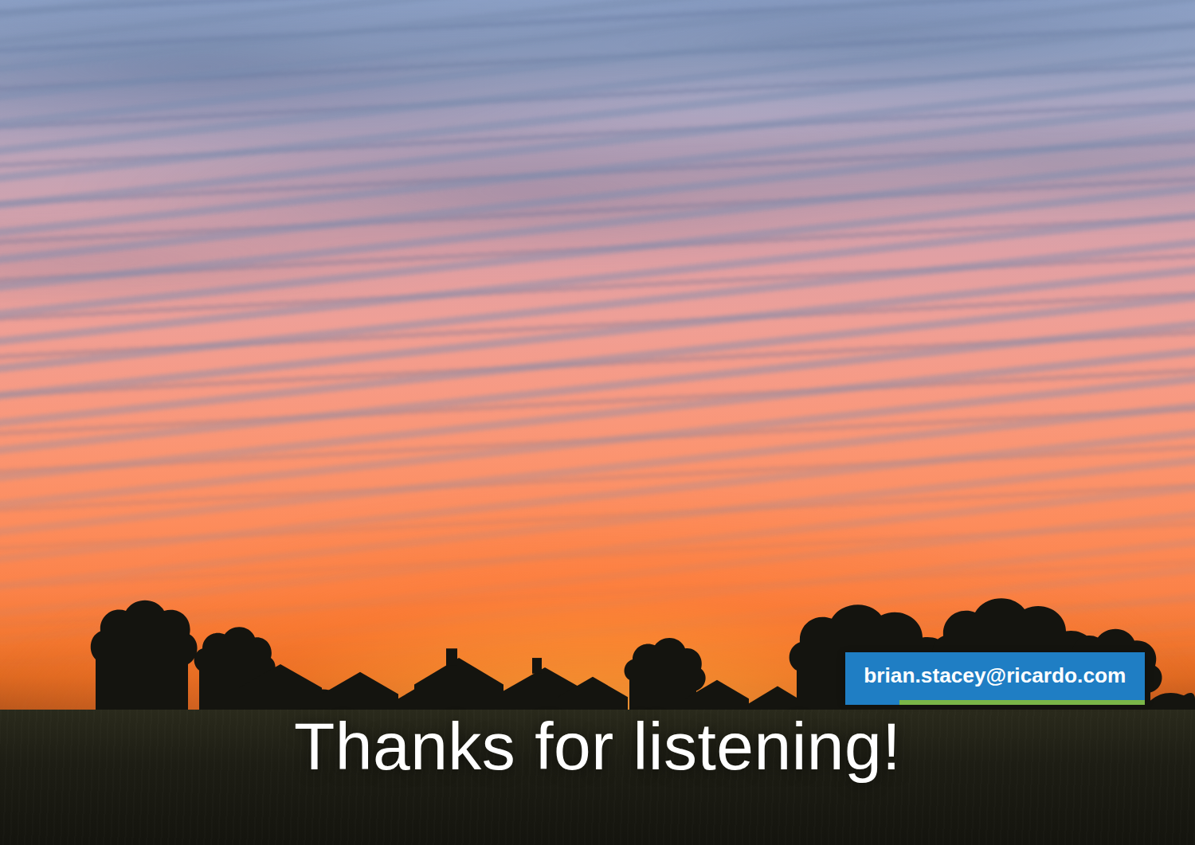brian.stacey@ricardo.com
Thanks for listening!